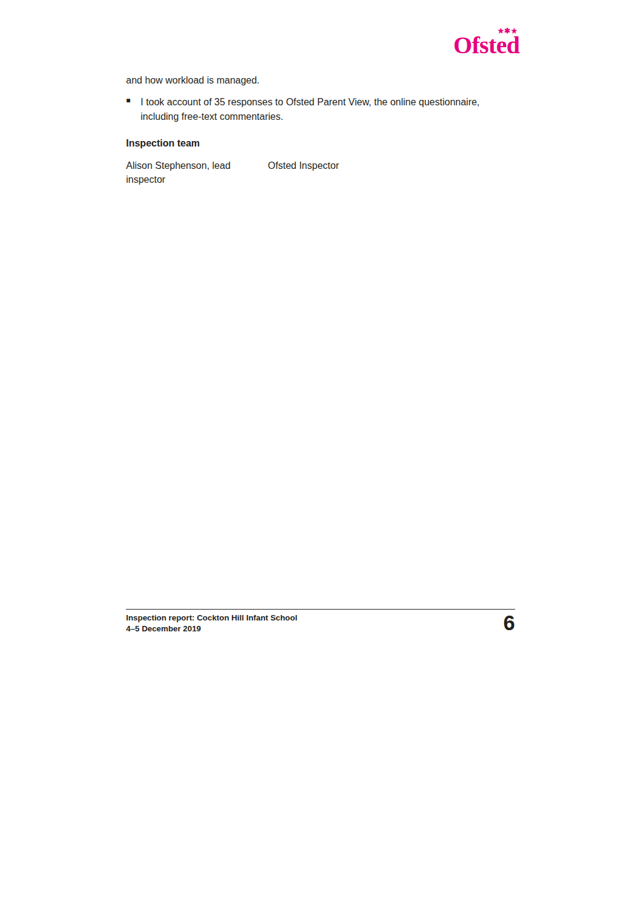★✱★
Ofsted
and how workload is managed.
I took account of 35 responses to Ofsted Parent View, the online questionnaire, including free-text commentaries.
Inspection team
Alison Stephenson, lead inspector Ofsted Inspector
Inspection report: Cockton Hill Infant School
4–5 December 2019
6